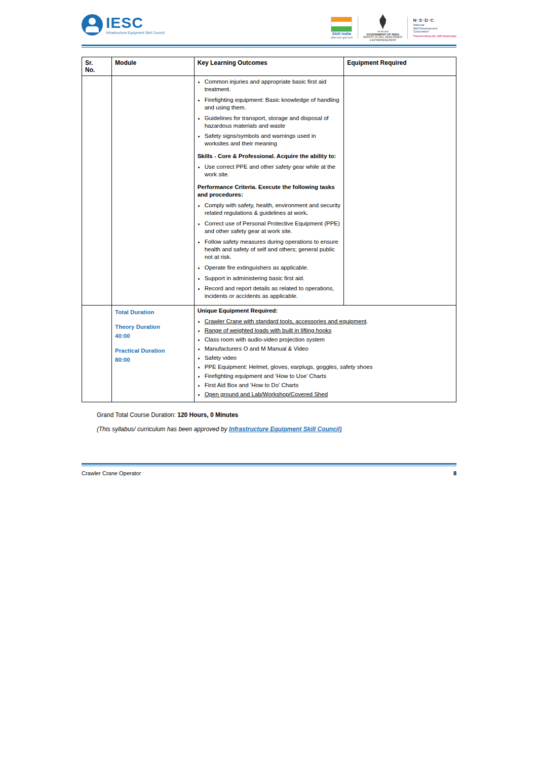IESC
Infrastructure Equipment Skill Council
Skill India
कौशल भारत-कुशल भारत
सत्यमेव जयते
GOVERNMENT OF INDIA
MINISTRY OF SKILL DEVELOPMENT
& ENTREPRENEURSHIP
N·S·D·C
National
Skill Development
Corporation
Transforming the skill landscape
| Sr. No. | Module | Key Learning Outcomes | Equipment Required |
| --- | --- | --- | --- |
| | | Common injuries and appropriate basic first aid treatment. Firefighting equipment: Basic knowledge of handling and using them. Guidelines for transport, storage and disposal of hazardous materials and waste Safety signs/symbols and warnings used in worksites and their meaning Skills - Core & Professional. Acquire the ability to: Use correct PPE and other safety gear while at the work site. Performance Criteria. Execute the following tasks and procedures: Comply with safety, health, environment and security related regulations & guidelines at work . Correct use of Personal Protective Equipment (PPE) and other safety gear at work site. Follow safety measures during operations to ensure health and safety of self and others; general public not at risk. Operate fire extinguishers as applicable. Support in administering basic first aid. Record and report details as related to operations, incidents or accidents as applicable. | |
| | Total Duration Theory Duration 40:00 Practical Duration 80:00 | Unique Equipment Required: Crawler Crane with standard tools, accessories and equipment . Range of weighted loads with built in lifting hooks Class room with audio-video projection system Manufacturers O and M Manual & Video Safety video PPE Equipment: Helmet, gloves, earplugs, goggles, safety shoes Firefighting equipment and ‘How to Use’ Charts First Aid Box and ‘How to Do’ Charts Open ground and Lab/Workshop/Covered Shed |
Grand Total Course Duration: 120 Hours, 0 Minutes
(This syllabus/ curriculum has been approved by Infrastructure Equipment Skill Council)
Crawler Crane Operator
8